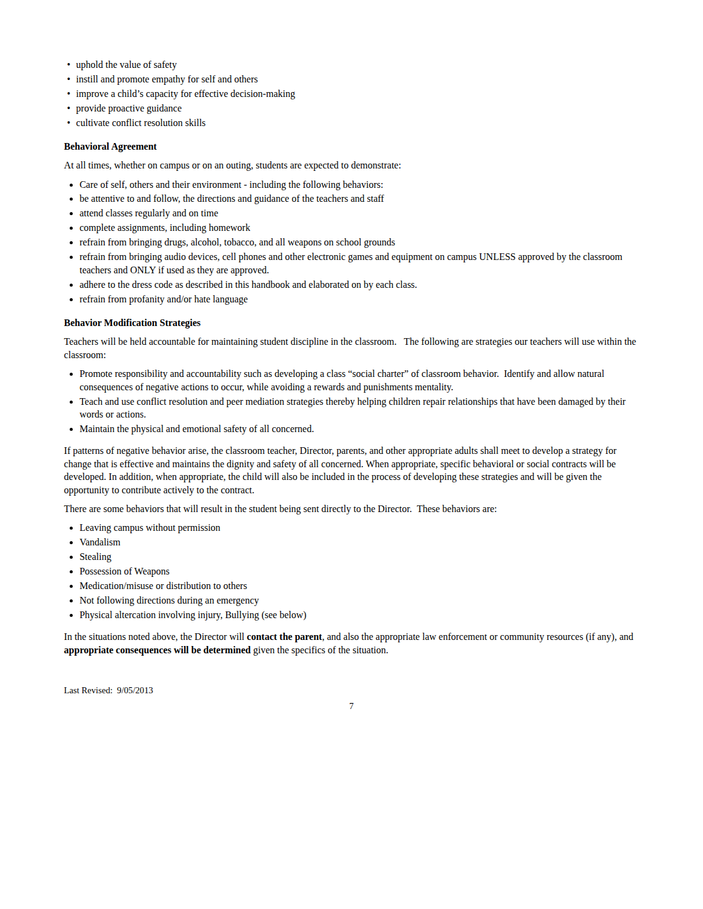uphold the value of safety
instill and promote empathy for self and others
improve a child’s capacity for effective decision-making
provide proactive guidance
cultivate conflict resolution skills
Behavioral Agreement
At all times, whether on campus or on an outing, students are expected to demonstrate:
Care of self, others and their environment - including the following behaviors:
be attentive to and follow, the directions and guidance of the teachers and staff
attend classes regularly and on time
complete assignments, including homework
refrain from bringing drugs, alcohol, tobacco, and all weapons on school grounds
refrain from bringing audio devices, cell phones and other electronic games and equipment on campus UNLESS approved by the classroom teachers and ONLY if used as they are approved.
adhere to the dress code as described in this handbook and elaborated on by each class.
refrain from profanity and/or hate language
Behavior Modification Strategies
Teachers will be held accountable for maintaining student discipline in the classroom. The following are strategies our teachers will use within the classroom:
Promote responsibility and accountability such as developing a class “social charter” of classroom behavior. Identify and allow natural consequences of negative actions to occur, while avoiding a rewards and punishments mentality.
Teach and use conflict resolution and peer mediation strategies thereby helping children repair relationships that have been damaged by their words or actions.
Maintain the physical and emotional safety of all concerned.
If patterns of negative behavior arise, the classroom teacher, Director, parents, and other appropriate adults shall meet to develop a strategy for change that is effective and maintains the dignity and safety of all concerned. When appropriate, specific behavioral or social contracts will be developed. In addition, when appropriate, the child will also be included in the process of developing these strategies and will be given the opportunity to contribute actively to the contract.
There are some behaviors that will result in the student being sent directly to the Director. These behaviors are:
Leaving campus without permission
Vandalism
Stealing
Possession of Weapons
Medication/misuse or distribution to others
Not following directions during an emergency
Physical altercation involving injury, Bullying (see below)
In the situations noted above, the Director will contact the parent, and also the appropriate law enforcement or community resources (if any), and appropriate consequences will be determined given the specifics of the situation.
Last Revised: 9/05/2013
7